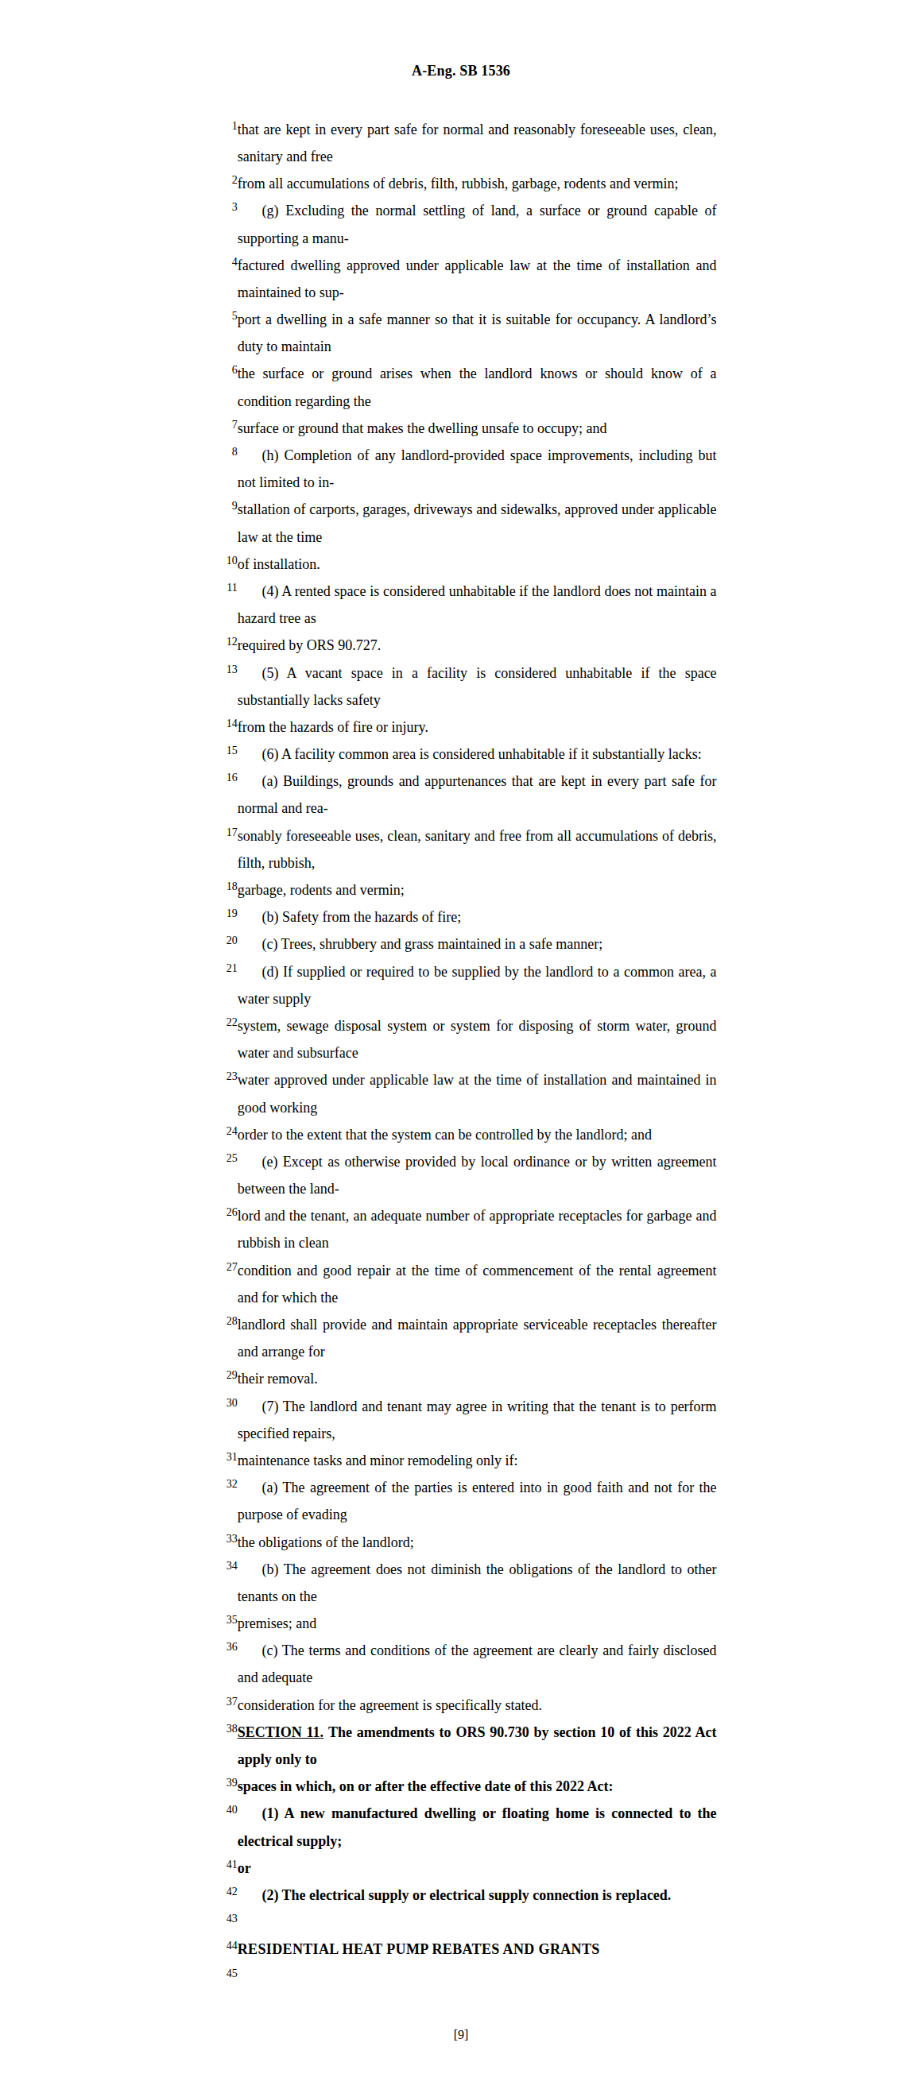A-Eng. SB 1536
| 1 | that are kept in every part safe for normal and reasonably foreseeable uses, clean, sanitary and free |
| 2 | from all accumulations of debris, filth, rubbish, garbage, rodents and vermin; |
| 3 | (g) Excluding the normal settling of land, a surface or ground capable of supporting a manu- |
| 4 | factured dwelling approved under applicable law at the time of installation and maintained to sup- |
| 5 | port a dwelling in a safe manner so that it is suitable for occupancy. A landlord’s duty to maintain |
| 6 | the surface or ground arises when the landlord knows or should know of a condition regarding the |
| 7 | surface or ground that makes the dwelling unsafe to occupy; and |
| 8 | (h) Completion of any landlord-provided space improvements, including but not limited to in- |
| 9 | stallation of carports, garages, driveways and sidewalks, approved under applicable law at the time |
| 10 | of installation. |
| 11 | (4) A rented space is considered unhabitable if the landlord does not maintain a hazard tree as |
| 12 | required by ORS 90.727. |
| 13 | (5) A vacant space in a facility is considered unhabitable if the space substantially lacks safety |
| 14 | from the hazards of fire or injury. |
| 15 | (6) A facility common area is considered unhabitable if it substantially lacks: |
| 16 | (a) Buildings, grounds and appurtenances that are kept in every part safe for normal and rea- |
| 17 | sonably foreseeable uses, clean, sanitary and free from all accumulations of debris, filth, rubbish, |
| 18 | garbage, rodents and vermin; |
| 19 | (b) Safety from the hazards of fire; |
| 20 | (c) Trees, shrubbery and grass maintained in a safe manner; |
| 21 | (d) If supplied or required to be supplied by the landlord to a common area, a water supply |
| 22 | system, sewage disposal system or system for disposing of storm water, ground water and subsurface |
| 23 | water approved under applicable law at the time of installation and maintained in good working |
| 24 | order to the extent that the system can be controlled by the landlord; and |
| 25 | (e) Except as otherwise provided by local ordinance or by written agreement between the land- |
| 26 | lord and the tenant, an adequate number of appropriate receptacles for garbage and rubbish in clean |
| 27 | condition and good repair at the time of commencement of the rental agreement and for which the |
| 28 | landlord shall provide and maintain appropriate serviceable receptacles thereafter and arrange for |
| 29 | their removal. |
| 30 | (7) The landlord and tenant may agree in writing that the tenant is to perform specified repairs, |
| 31 | maintenance tasks and minor remodeling only if: |
| 32 | (a) The agreement of the parties is entered into in good faith and not for the purpose of evading |
| 33 | the obligations of the landlord; |
| 34 | (b) The agreement does not diminish the obligations of the landlord to other tenants on the |
| 35 | premises; and |
| 36 | (c) The terms and conditions of the agreement are clearly and fairly disclosed and adequate |
| 37 | consideration for the agreement is specifically stated. |
| 38 | SECTION 11. The amendments to ORS 90.730 by section 10 of this 2022 Act apply only to |
| 39 | spaces in which, on or after the effective date of this 2022 Act: |
| 40 | (1) A new manufactured dwelling or floating home is connected to the electrical supply; |
| 41 | or |
| 42 | (2) The electrical supply or electrical supply connection is replaced. |
| 43 | |
| 44 | RESIDENTIAL HEAT PUMP REBATES AND GRANTS |
| 45 | |
[9]